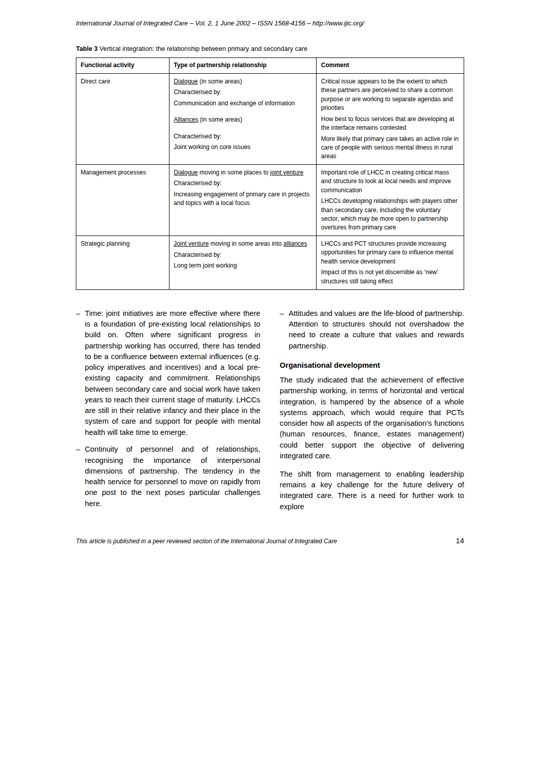International Journal of Integrated Care – Vol. 2, 1 June 2002 – ISSN 1568-4156 – http://www.ijic.org/
Table 3 Vertical integration: the relationship between primary and secondary care
| Functional activity | Type of partnership relationship | Comment |
| --- | --- | --- |
| Direct care | Dialogue (in some areas) Characterised by: Communication and exchange of information Alliances (in some areas) Characterised by: Joint working on core issues | Critical issue appears to be the extent to which these partners are perceived to share a common purpose or are working to separate agendas and priorities How best to focus services that are developing at the interface remains contested More likely that primary care takes an active role in care of people with serious mental illness in rural areas |
| Management processes | Dialogue moving in some places to joint venture Characterised by: Increasing engagement of primary care in projects and topics with a local focus | Important role of LHCC in creating critical mass and structure to look at local needs and improve communication LHCCs developing relationships with players other than secondary care, including the voluntary sector, which may be more open to partnership overtures from primary care |
| Strategic planning | Joint venture moving in some areas into alliances Characterised by: Long term joint working | LHCCs and PCT structures provide increasing opportunities for primary care to influence mental health service development Impact of this is not yet discernible as ‘new’ structures still taking effect |
Time: joint initiatives are more effective where there is a foundation of pre-existing local relationships to build on. Often where significant progress in partnership working has occurred, there has tended to be a confluence between external influences (e.g. policy imperatives and incentives) and a local pre-existing capacity and commitment. Relationships between secondary care and social work have taken years to reach their current stage of maturity. LHCCs are still in their relative infancy and their place in the system of care and support for people with mental health will take time to emerge.
Continuity of personnel and of relationships, recognising the importance of interpersonal dimensions of partnership. The tendency in the health service for personnel to move on rapidly from one post to the next poses particular challenges here.
Attitudes and values are the life-blood of partnership. Attention to structures should not overshadow the need to create a culture that values and rewards partnership.
Organisational development
The study indicated that the achievement of effective partnership working, in terms of horizontal and vertical integration, is hampered by the absence of a whole systems approach, which would require that PCTs consider how all aspects of the organisation’s functions (human resources, finance, estates management) could better support the objective of delivering integrated care.
The shift from management to enabling leadership remains a key challenge for the future delivery of integrated care. There is a need for further work to explore
This article is published in a peer reviewed section of the International Journal of Integrated Care 14